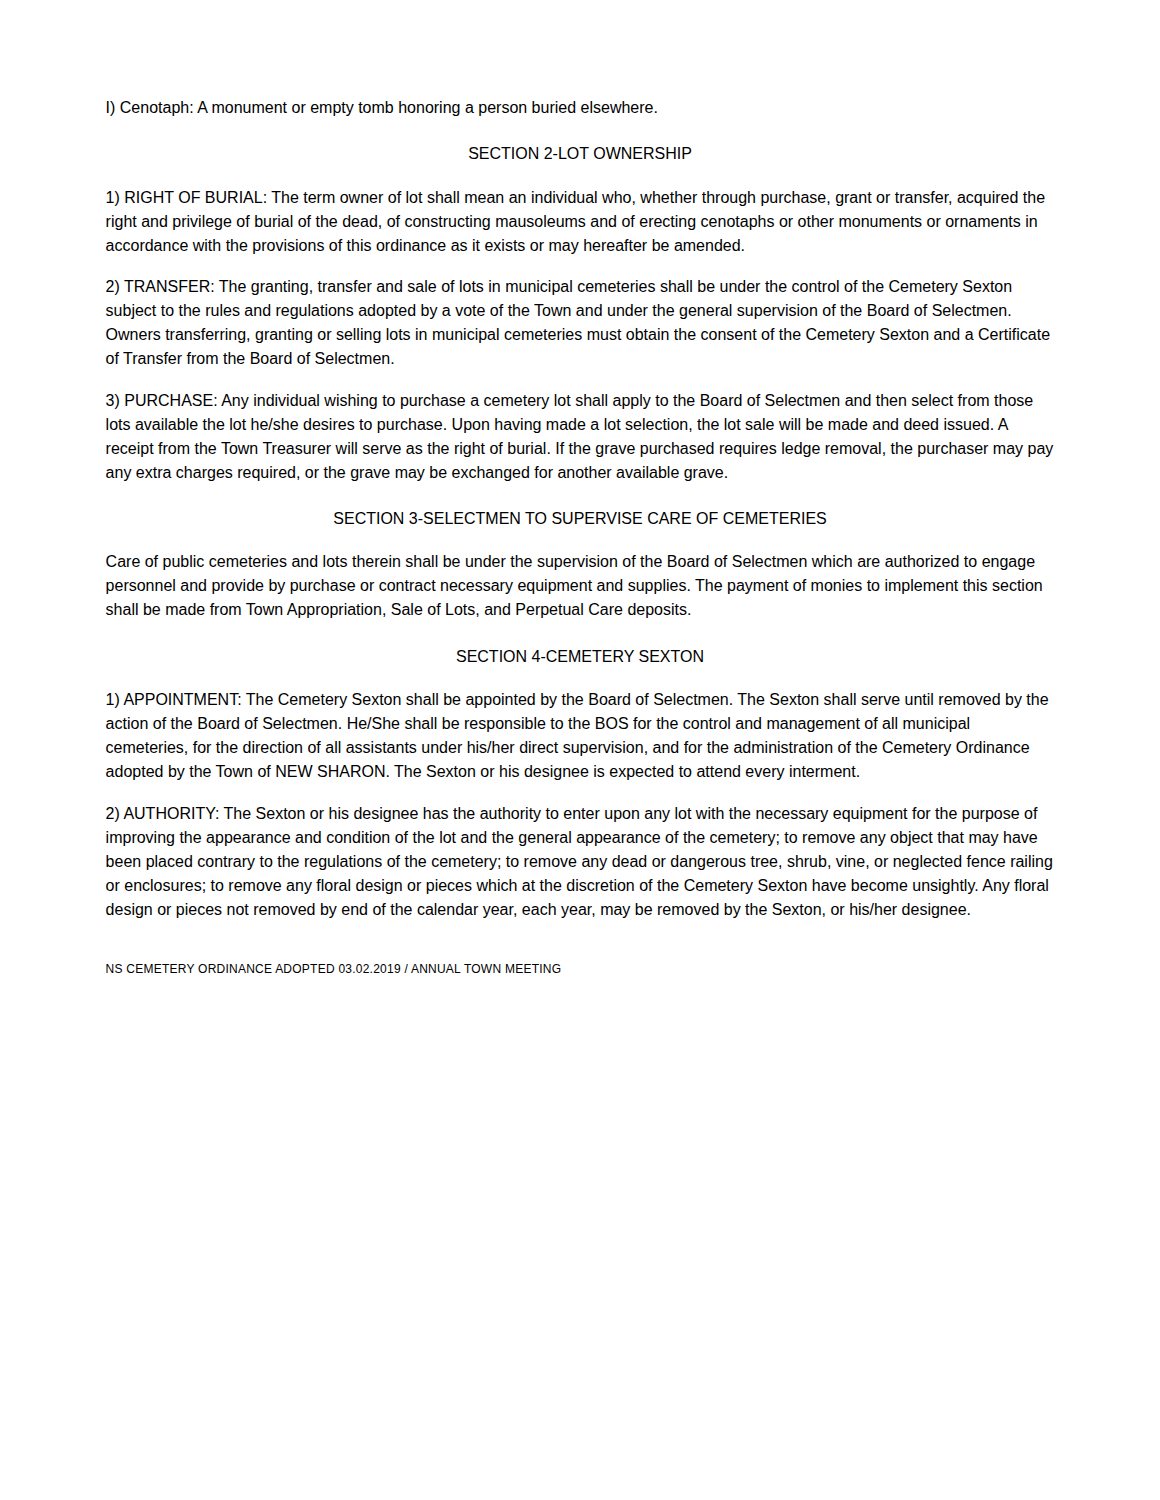I) Cenotaph: A monument or empty tomb honoring a person buried elsewhere.
SECTION 2-LOT OWNERSHIP
1) RIGHT OF BURIAL: The term owner of lot shall mean an individual who, whether through purchase, grant or transfer, acquired the right and privilege of burial of the dead, of constructing mausoleums and of erecting cenotaphs or other monuments or ornaments in accordance with the provisions of this ordinance as it exists or may hereafter be amended.
2) TRANSFER: The granting, transfer and sale of lots in municipal cemeteries shall be under the control of the Cemetery Sexton subject to the rules and regulations adopted by a vote of the Town and under the general supervision of the Board of Selectmen. Owners transferring, granting or selling lots in municipal cemeteries must obtain the consent of the Cemetery Sexton and a Certificate of Transfer from the Board of Selectmen.
3) PURCHASE: Any individual wishing to purchase a cemetery lot shall apply to the Board of Selectmen and then select from those lots available the lot he/she desires to purchase. Upon having made a lot selection, the lot sale will be made and deed issued. A receipt from the Town Treasurer will serve as the right of burial. If the grave purchased requires ledge removal, the purchaser may pay any extra charges required, or the grave may be exchanged for another available grave.
SECTION 3-SELECTMEN TO SUPERVISE CARE OF CEMETERIES
Care of public cemeteries and lots therein shall be under the supervision of the Board of Selectmen which are authorized to engage personnel and provide by purchase or contract necessary equipment and supplies. The payment of monies to implement this section shall be made from Town Appropriation, Sale of Lots, and Perpetual Care deposits.
SECTION 4-CEMETERY SEXTON
1) APPOINTMENT: The Cemetery Sexton shall be appointed by the Board of Selectmen. The Sexton shall serve until removed by the action of the Board of Selectmen. He/She shall be responsible to the BOS for the control and management of all municipal cemeteries, for the direction of all assistants under his/her direct supervision, and for the administration of the Cemetery Ordinance adopted by the Town of NEW SHARON. The Sexton or his designee is expected to attend every interment.
2) AUTHORITY: The Sexton or his designee has the authority to enter upon any lot with the necessary equipment for the purpose of improving the appearance and condition of the lot and the general appearance of the cemetery; to remove any object that may have been placed contrary to the regulations of the cemetery; to remove any dead or dangerous tree, shrub, vine, or neglected fence railing or enclosures; to remove any floral design or pieces which at the discretion of the Cemetery Sexton have become unsightly. Any floral design or pieces not removed by end of the calendar year, each year, may be removed by the Sexton, or his/her designee.
NS CEMETERY ORDINANCE ADOPTED 03.02.2019 / ANNUAL TOWN MEETING